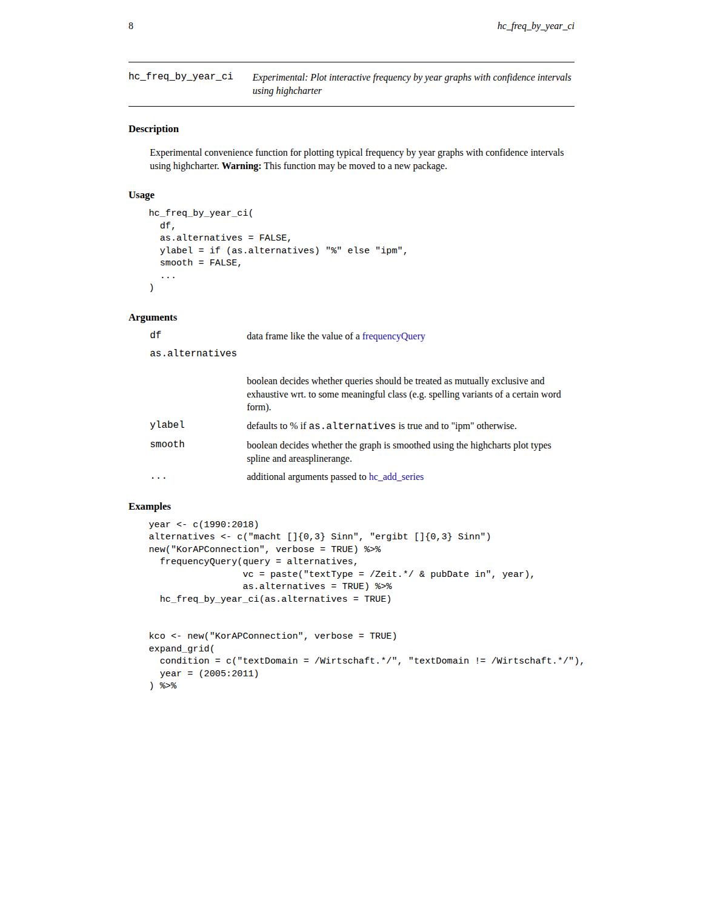8 hc_freq_by_year_ci
hc_freq_by_year_ci
Experimental: Plot interactive frequency by year graphs with confidence intervals using highcharter
Description
Experimental convenience function for plotting typical frequency by year graphs with confidence intervals using highcharter. Warning: This function may be moved to a new package.
Usage
hc_freq_by_year_ci(
  df,
  as.alternatives = FALSE,
  ylabel = if (as.alternatives) "%" else "ipm",
  smooth = FALSE,
  ...
)
Arguments
df
data frame like the value of a frequencyQuery
as.alternatives
boolean decides whether queries should be treated as mutually exclusive and exhaustive wrt. to some meaningful class (e.g. spelling variants of a certain word form).
ylabel
defaults to % if as.alternatives is true and to "ipm" otherwise.
smooth
boolean decides whether the graph is smoothed using the highcharts plot types spline and areasplinerange.
...
additional arguments passed to hc_add_series
Examples
year <- c(1990:2018)
alternatives <- c("macht []{0,3} Sinn", "ergibt []{0,3} Sinn")
new("KorAPConnection", verbose = TRUE) %>%
  frequencyQuery(query = alternatives,
                 vc = paste("textType = /Zeit.*/ & pubDate in", year),
                 as.alternatives = TRUE) %>%
  hc_freq_by_year_ci(as.alternatives = TRUE)


kco <- new("KorAPConnection", verbose = TRUE)
expand_grid(
  condition = c("textDomain = /Wirtschaft.*/", "textDomain != /Wirtschaft.*/"),
  year = (2005:2011)
) %>%